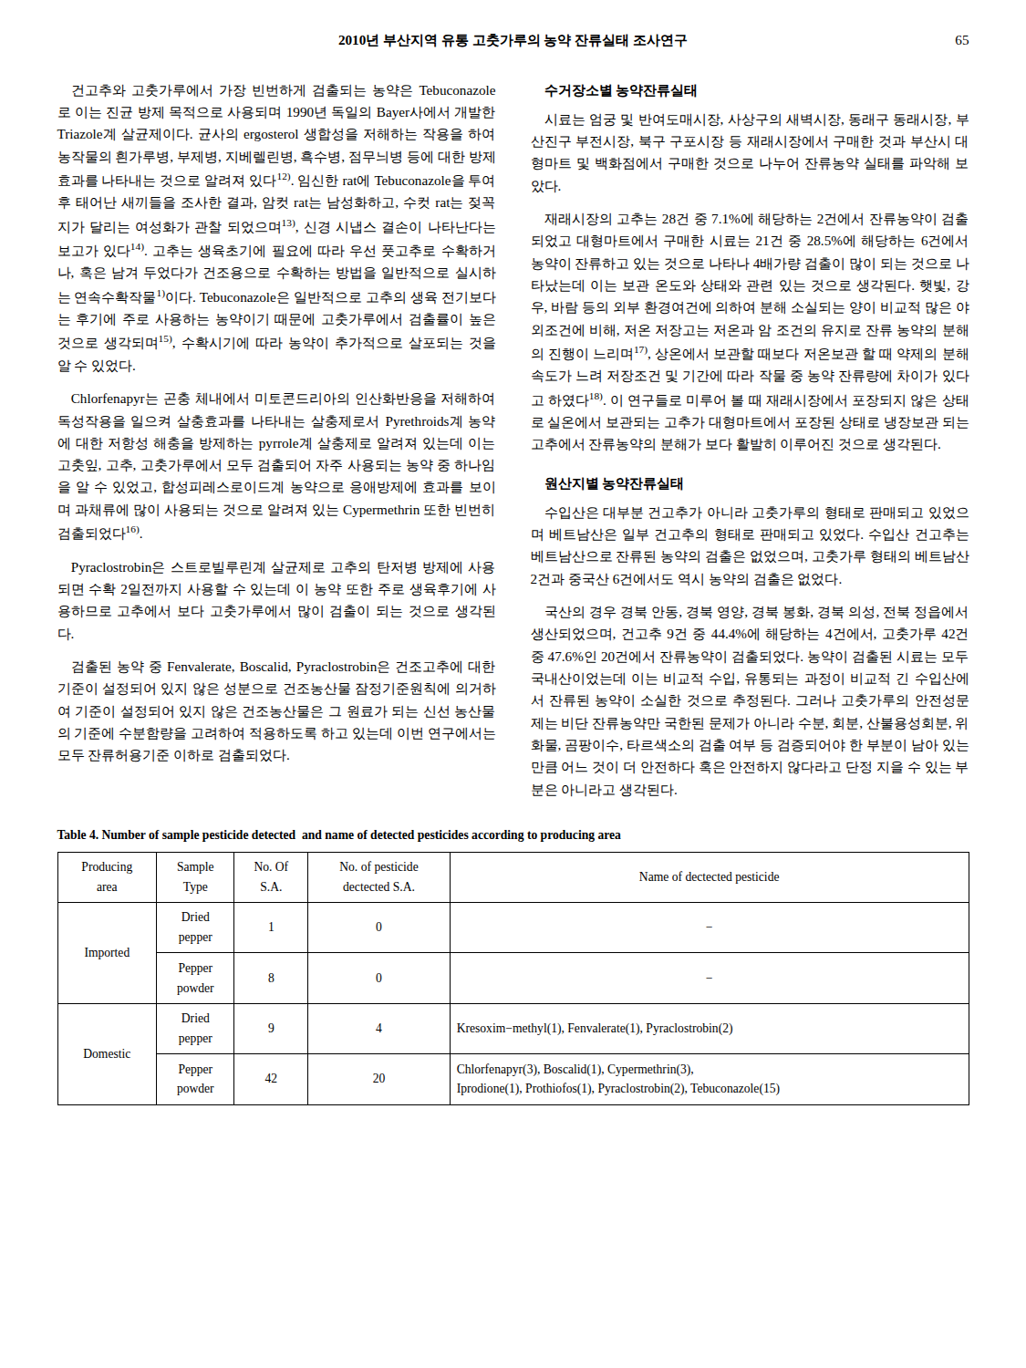2010년 부산지역 유통 고춧가루의 농약 잔류실태 조사연구 65
건고추와 고춧가루에서 가장 빈번하게 검출되는 농약은 Tebuconazole로 이는 진균 방제 목적으로 사용되며 1990년 독일의 Bayer사에서 개발한 Triazole계 살균제이다. 균사의 ergosterol 생합성을 저해하는 작용을 하여 농작물의 흰가루병, 부제병, 지베렐린병, 흑수병, 점무늬병 등에 대한 방제효과를 나타내는 것으로 알려져 있다12). 임신한 rat에 Tebuconazole을 투여 후 태어난 새끼들을 조사한 결과, 암컷 rat는 남성화하고, 수컷 rat는 젖꼭지가 달리는 여성화가 관찰 되었으며13), 신경 시냅스 결손이 나타난다는 보고가 있다14). 고추는 생육초기에 필요에 따라 우선 풋고추로 수확하거나, 혹은 남겨 두었다가 건조용으로 수확하는 방법을 일반적으로 실시하는 연속수확작물1)이다. Tebuconazole은 일반적으로 고추의 생육 전기보다는 후기에 주로 사용하는 농약이기 때문에 고춧가루에서 검출률이 높은 것으로 생각되며15), 수확시기에 따라 농약이 추가적으로 살포되는 것을 알 수 있었다.
Chlorfenapyr는 곤충 체내에서 미토콘드리아의 인산화반응을 저해하여 독성작용을 일으켜 살충효과를 나타내는 살충제로서 Pyrethroids계 농약에 대한 저항성 해충을 방제하는 pyrrole계 살충제로 알려져 있는데 이는 고춧잎, 고추, 고춧가루에서 모두 검출되어 자주 사용되는 농약 중 하나임을 알 수 있었고, 합성피레스로이드계 농약으로 응애방제에 효과를 보이며 과채류에 많이 사용되는 것으로 알려져 있는 Cypermethrin 또한 빈번히 검출되었다16).
Pyraclostrobin은 스트로빌루린계 살균제로 고추의 탄저병 방제에 사용되면 수확 2일전까지 사용할 수 있는데 이 농약 또한 주로 생육후기에 사용하므로 고추에서 보다 고춧가루에서 많이 검출이 되는 것으로 생각된다.
검출된 농약 중 Fenvalerate, Boscalid, Pyraclostrobin은 건조고추에 대한 기준이 설정되어 있지 않은 성분으로 건조농산물 잠정기준원칙에 의거하여 기준이 설정되어 있지 않은 건조농산물은 그 원료가 되는 신선 농산물의 기준에 수분함량을 고려하여 적용하도록 하고 있는데 이번 연구에서는 모두 잔류허용기준 이하로 검출되었다.
수거장소별 농약잔류실태
시료는 엄궁 및 반여도매시장, 사상구의 새벽시장, 동래구 동래시장, 부산진구 부전시장, 북구 구포시장 등 재래시장에서 구매한 것과 부산시 대형마트 및 백화점에서 구매한 것으로 나누어 잔류농약 실태를 파악해 보았다.
재래시장의 고추는 28건 중 7.1%에 해당하는 2건에서 잔류농약이 검출되었고 대형마트에서 구매한 시료는 21건 중 28.5%에 해당하는 6건에서 농약이 잔류하고 있는 것으로 나타나 4배가량 검출이 많이 되는 것으로 나타났는데 이는 보관 온도와 상태와 관련 있는 것으로 생각된다. 햇빛, 강우, 바람 등의 외부 환경여건에 의하여 분해 소실되는 양이 비교적 많은 야외조건에 비해, 저온 저장고는 저온과 암 조건의 유지로 잔류 농약의 분해의 진행이 느리며17), 상온에서 보관할 때보다 저온보관 할 때 약제의 분해속도가 느려 저장조건 및 기간에 따라 작물 중 농약 잔류량에 차이가 있다고 하였다18). 이 연구들로 미루어 볼 때 재래시장에서 포장되지 않은 상태로 실온에서 보관되는 고추가 대형마트에서 포장된 상태로 냉장보관 되는 고추에서 잔류농약의 분해가 보다 활발히 이루어진 것으로 생각된다.
원산지별 농약잔류실태
수입산은 대부분 건고추가 아니라 고춧가루의 형태로 판매되고 있었으며 베트남산은 일부 건고추의 형태로 판매되고 있었다. 수입산 건고추는 베트남산으로 잔류된 농약의 검출은 없었으며, 고춧가루 형태의 베트남산 2건과 중국산 6건에서도 역시 농약의 검출은 없었다.
국산의 경우 경북 안동, 경북 영양, 경북 봉화, 경북 의성, 전북 정읍에서 생산되었으며, 건고추 9건 중 44.4%에 해당하는 4건에서, 고춧가루 42건 중 47.6%인 20건에서 잔류농약이 검출되었다. 농약이 검출된 시료는 모두 국내산이었는데 이는 비교적 수입, 유통되는 과정이 비교적 긴 수입산에서 잔류된 농약이 소실한 것으로 추정된다. 그러나 고춧가루의 안전성문제는 비단 잔류농약만 국한된 문제가 아니라 수분, 회분, 산불용성회분, 위화물, 곰팡이수, 타르색소의 검출 여부 등 검증되어야 한 부분이 남아 있는 만큼 어느 것이 더 안전하다 혹은 안전하지 않다라고 단정 지을 수 있는 부분은 아니라고 생각된다.
Table 4. Number of sample pesticide detected and name of detected pesticides according to producing area
| Producing area | Sample Type | No. Of S.A. | No. of pesticide dectected S.A. | Name of dectected pesticide |
| --- | --- | --- | --- | --- |
| Imported | Dried pepper | 1 | 0 | − |
| Pepper powder | 8 | 0 | − |
| Domestic | Dried pepper | 9 | 4 | Kresoxim−methyl(1), Fenvalerate(1), Pyraclostrobin(2) |
| Pepper powder | 42 | 20 | Chlorfenapyr(3), Boscalid(1), Cypermethrin(3), Iprodione(1), Prothiofos(1), Pyraclostrobin(2), Tebuconazole(15) |